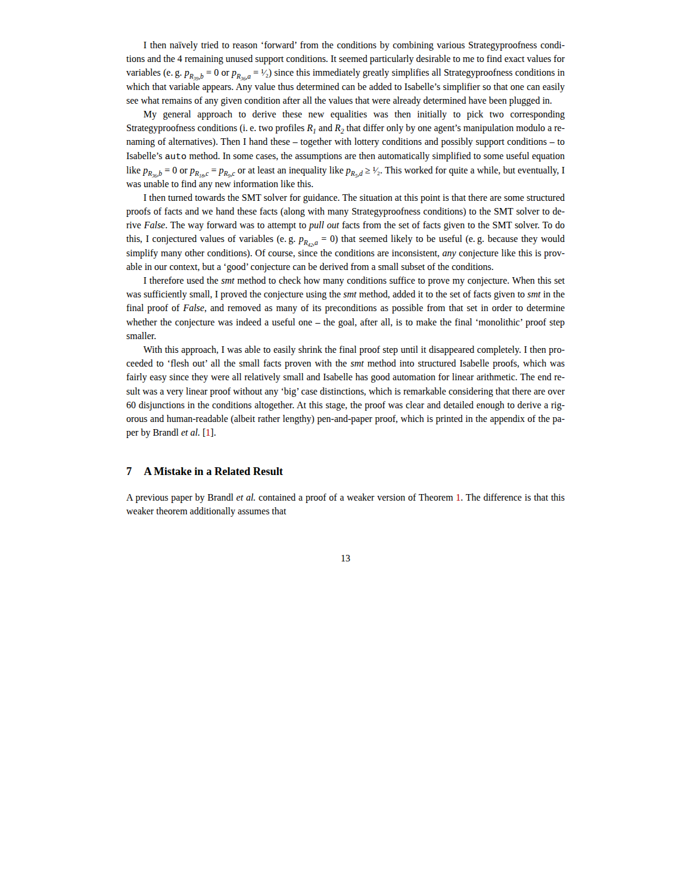I then naïvely tried to reason ‘forward’ from the conditions by combining various Strategyproofness conditions and the 4 remaining unused support conditions. It seemed particularly desirable to me to find exact values for variables (e. g. pR39,b = 0 or pR36,a = ¹⁄₂) since this immediately greatly simplifies all Strategyproofness conditions in which that variable appears. Any value thus determined can be added to Isabelle’s simplifier so that one can easily see what remains of any given condition after all the values that were already determined have been plugged in.
My general approach to derive these new equalities was then initially to pick two corresponding Strategyproofness conditions (i. e. two profiles R1 and R2 that differ only by one agent’s manipulation modulo a renaming of alternatives). Then I hand these – together with lottery conditions and possibly support conditions – to Isabelle’s auto method. In some cases, the assumptions are then automatically simplified to some useful equation like pR36,b = 0 or pR18,c = pR9,c or at least an inequality like pR5,d ≥ ¹⁄₂. This worked for quite a while, but eventually, I was unable to find any new information like this.
I then turned towards the SMT solver for guidance. The situation at this point is that there are some structured proofs of facts and we hand these facts (along with many Strategyproofness conditions) to the SMT solver to derive False. The way forward was to attempt to pull out facts from the set of facts given to the SMT solver. To do this, I conjectured values of variables (e. g. pR42,a = 0) that seemed likely to be useful (e. g. because they would simplify many other conditions). Of course, since the conditions are inconsistent, any conjecture like this is provable in our context, but a ‘good’ conjecture can be derived from a small subset of the conditions.
I therefore used the smt method to check how many conditions suffice to prove my conjecture. When this set was sufficiently small, I proved the conjecture using the smt method, added it to the set of facts given to smt in the final proof of False, and removed as many of its preconditions as possible from that set in order to determine whether the conjecture was indeed a useful one – the goal, after all, is to make the final ‘monolithic’ proof step smaller.
With this approach, I was able to easily shrink the final proof step until it disappeared completely. I then proceeded to ‘flesh out’ all the small facts proven with the smt method into structured Isabelle proofs, which was fairly easy since they were all relatively small and Isabelle has good automation for linear arithmetic. The end result was a very linear proof without any ‘big’ case distinctions, which is remarkable considering that there are over 60 disjunctions in the conditions altogether. At this stage, the proof was clear and detailed enough to derive a rigorous and human-readable (albeit rather lengthy) pen-and-paper proof, which is printed in the appendix of the paper by Brandl et al. [1].
7 A Mistake in a Related Result
A previous paper by Brandl et al. contained a proof of a weaker version of Theorem 1. The difference is that this weaker theorem additionally assumes that
13